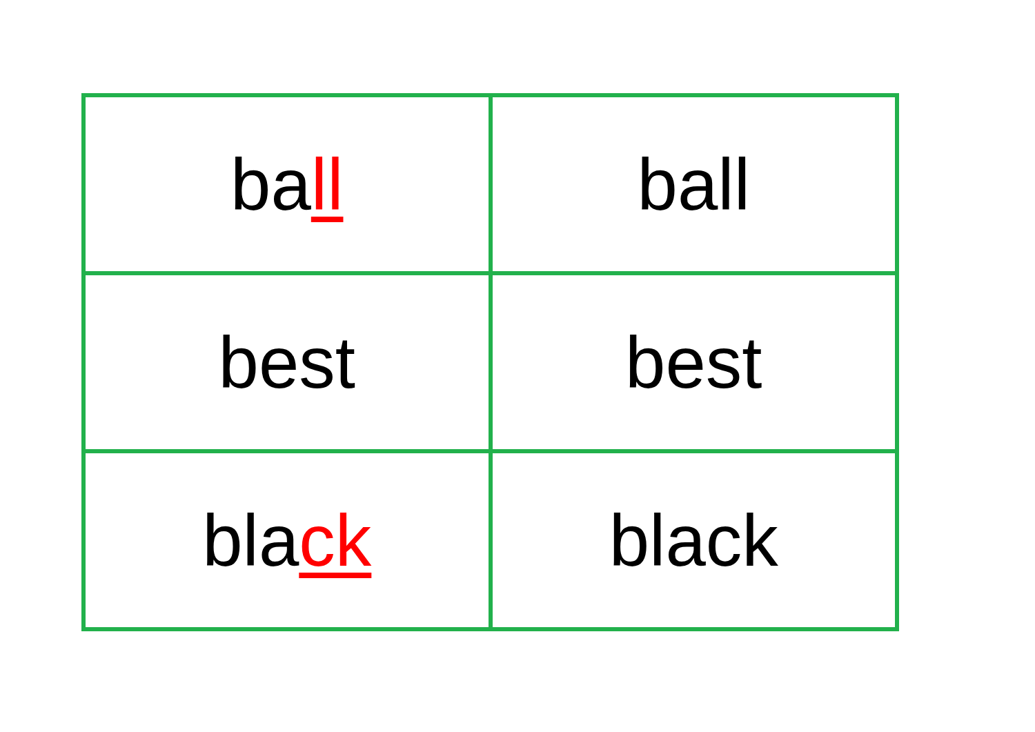| ba ll | ball |
| best | best |
| bla ck | black |